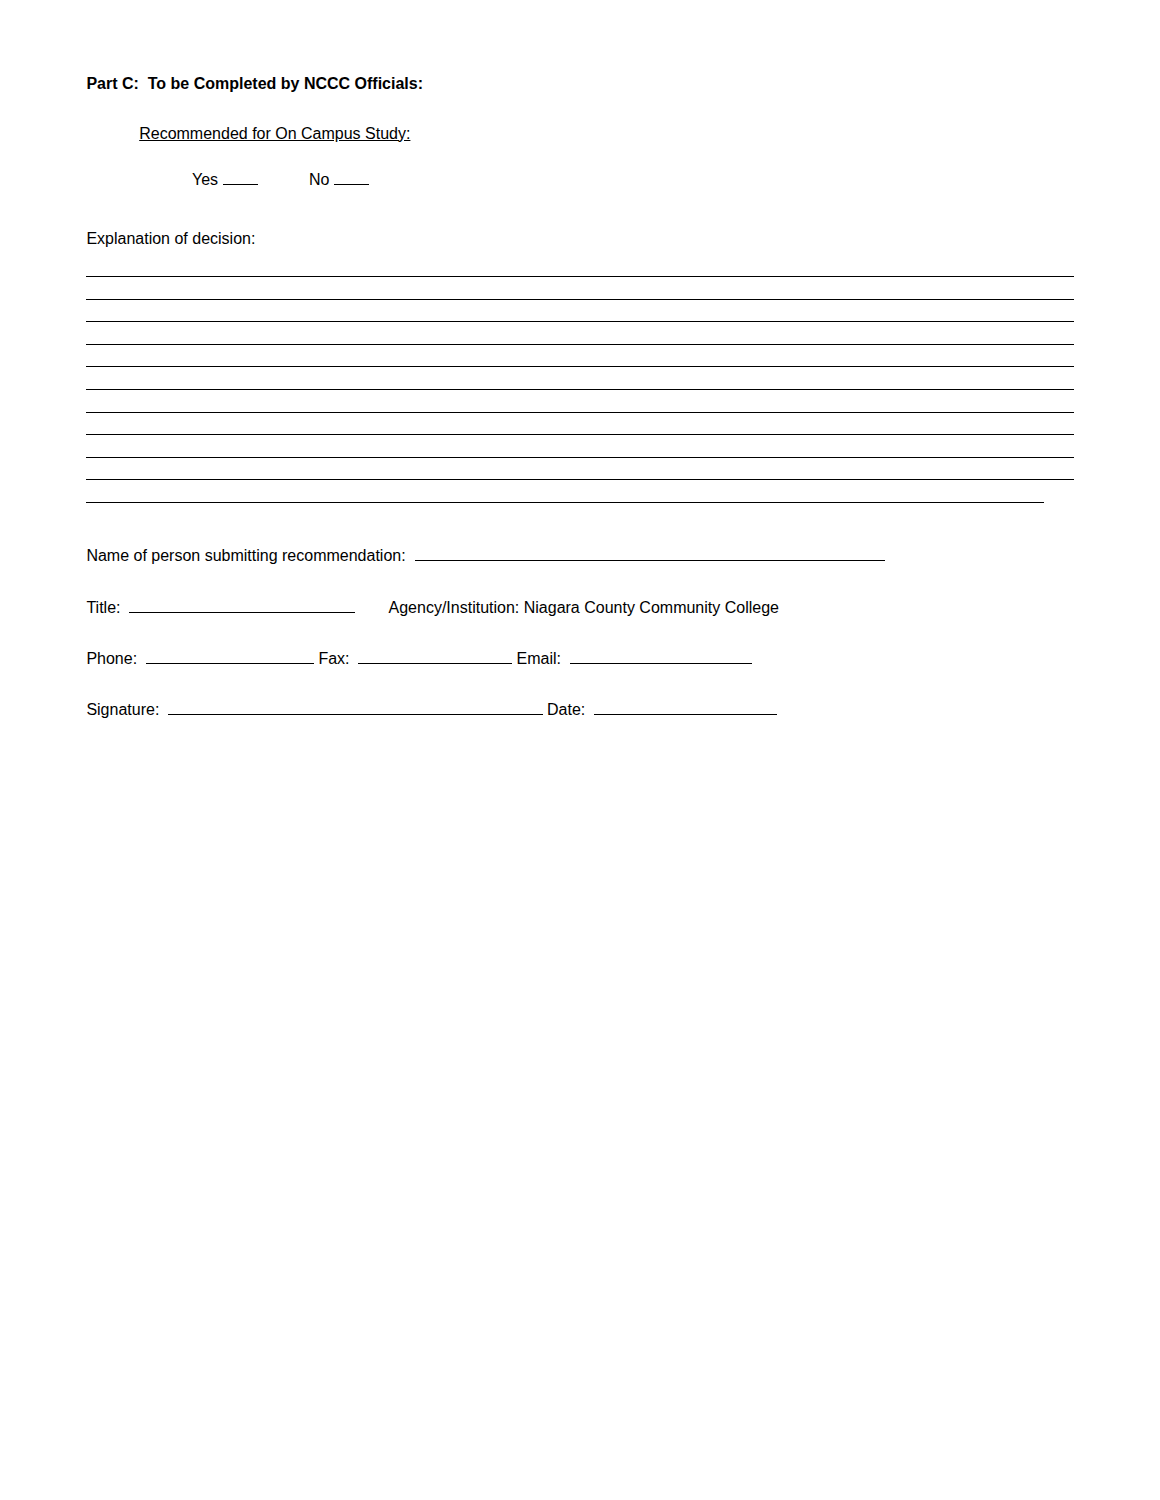Part C: To be Completed by NCCC Officials:
Recommended for On Campus Study:
Yes No
Explanation of decision:
Name of person submitting recommendation:
Title: Agency/Institution: Niagara County Community College
Phone: Fax: Email:
Signature: Date: